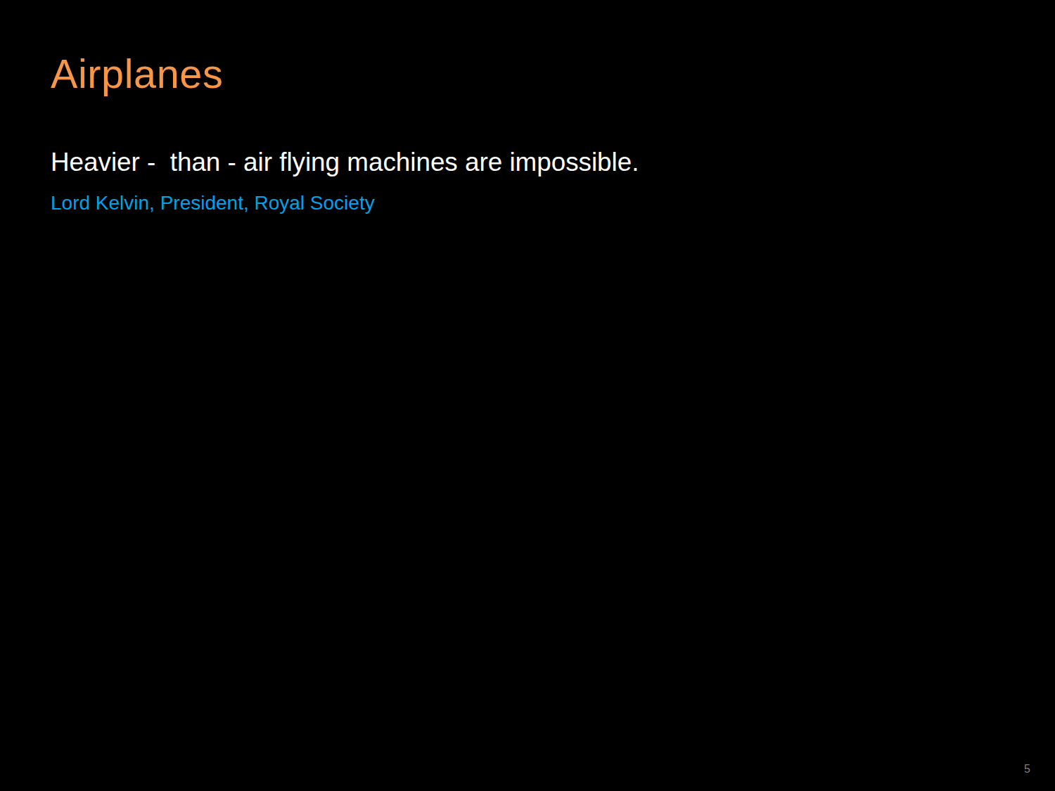Airplanes
Heavier - than - air flying machines are impossible.
Lord Kelvin, President, Royal Society
5